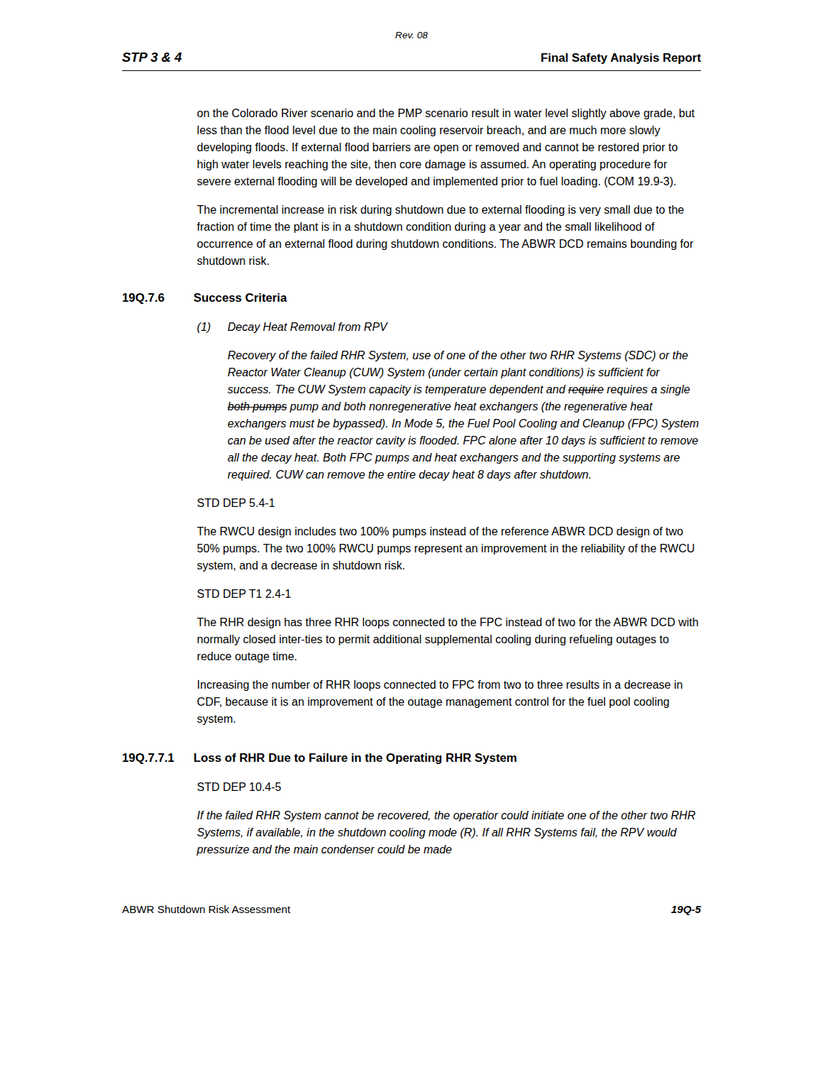Rev. 08
STP 3 & 4
Final Safety Analysis Report
on the Colorado River scenario and the PMP scenario result in water level slightly above grade, but less than the flood level due to the main cooling reservoir breach, and are much more slowly developing floods. If external flood barriers are open or removed and cannot be restored prior to high water levels reaching the site, then core damage is assumed. An operating procedure for severe external flooding will be developed and implemented prior to fuel loading. (COM 19.9-3).
The incremental increase in risk during shutdown due to external flooding is very small due to the fraction of time the plant is in a shutdown condition during a year and the small likelihood of occurrence of an external flood during shutdown conditions. The ABWR DCD remains bounding for shutdown risk.
19Q.7.6 Success Criteria
(1) Decay Heat Removal from RPV
Recovery of the failed RHR System, use of one of the other two RHR Systems (SDC) or the Reactor Water Cleanup (CUW) System (under certain plant conditions) is sufficient for success. The CUW System capacity is temperature dependent and require requires a single both pumps pump and both nonregenerative heat exchangers (the regenerative heat exchangers must be bypassed). In Mode 5, the Fuel Pool Cooling and Cleanup (FPC) System can be used after the reactor cavity is flooded. FPC alone after 10 days is sufficient to remove all the decay heat. Both FPC pumps and heat exchangers and the supporting systems are required. CUW can remove the entire decay heat 8 days after shutdown.
STD DEP 5.4-1
The RWCU design includes two 100% pumps instead of the reference ABWR DCD design of two 50% pumps. The two 100% RWCU pumps represent an improvement in the reliability of the RWCU system, and a decrease in shutdown risk.
STD DEP T1 2.4-1
The RHR design has three RHR loops connected to the FPC instead of two for the ABWR DCD with normally closed inter-ties to permit additional supplemental cooling during refueling outages to reduce outage time.
Increasing the number of RHR loops connected to FPC from two to three results in a decrease in CDF, because it is an improvement of the outage management control for the fuel pool cooling system.
19Q.7.7.1 Loss of RHR Due to Failure in the Operating RHR System
STD DEP 10.4-5
If the failed RHR System cannot be recovered, the operatior could initiate one of the other two RHR Systems, if available, in the shutdown cooling mode (R). If all RHR Systems fail, the RPV would pressurize and the main condenser could be made
ABWR Shutdown Risk Assessment
19Q-5